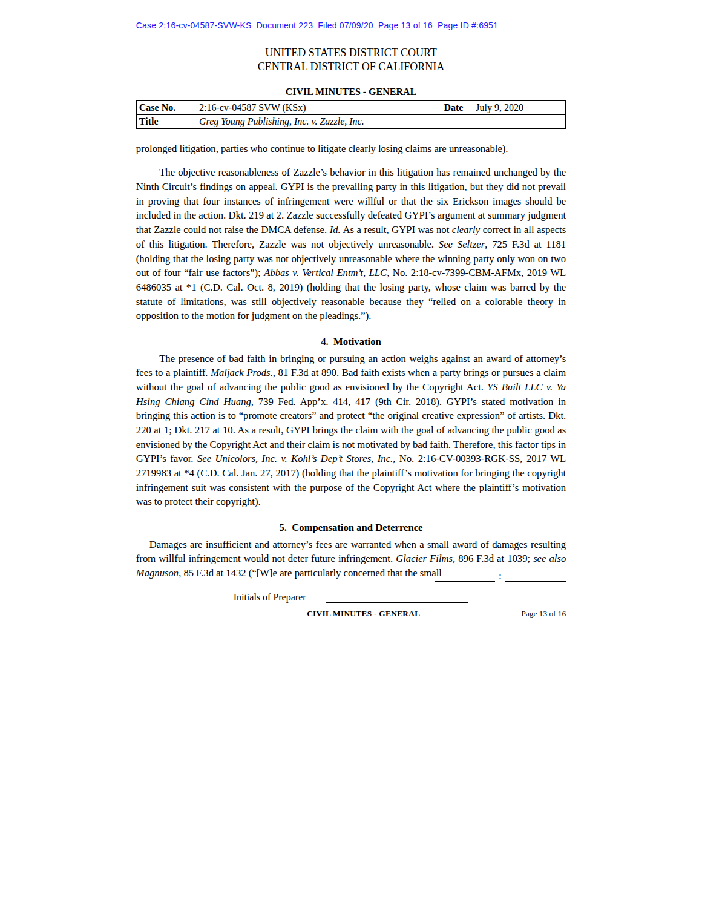Case 2:16-cv-04587-SVW-KS Document 223 Filed 07/09/20 Page 13 of 16 Page ID #:6951
UNITED STATES DISTRICT COURT
CENTRAL DISTRICT OF CALIFORNIA
CIVIL MINUTES - GENERAL
| Case No. | 2:16-cv-04587 SVW (KSx) | Date | July 9, 2020 |
| Title | Greg Young Publishing, Inc. v. Zazzle, Inc. |
prolonged litigation, parties who continue to litigate clearly losing claims are unreasonable).
The objective reasonableness of Zazzle’s behavior in this litigation has remained unchanged by the Ninth Circuit’s findings on appeal. GYPI is the prevailing party in this litigation, but they did not prevail in proving that four instances of infringement were willful or that the six Erickson images should be included in the action. Dkt. 219 at 2. Zazzle successfully defeated GYPI’s argument at summary judgment that Zazzle could not raise the DMCA defense. Id. As a result, GYPI was not clearly correct in all aspects of this litigation. Therefore, Zazzle was not objectively unreasonable. See Seltzer, 725 F.3d at 1181 (holding that the losing party was not objectively unreasonable where the winning party only won on two out of four “fair use factors”); Abbas v. Vertical Entm’t, LLC, No. 2:18-cv-7399-CBM-AFMx, 2019 WL 6486035 at *1 (C.D. Cal. Oct. 8, 2019) (holding that the losing party, whose claim was barred by the statute of limitations, was still objectively reasonable because they “relied on a colorable theory in opposition to the motion for judgment on the pleadings.”).
4. Motivation
The presence of bad faith in bringing or pursuing an action weighs against an award of attorney’s fees to a plaintiff. Maljack Prods., 81 F.3d at 890. Bad faith exists when a party brings or pursues a claim without the goal of advancing the public good as envisioned by the Copyright Act. YS Built LLC v. Ya Hsing Chiang Cind Huang, 739 Fed. App’x. 414, 417 (9th Cir. 2018). GYPI’s stated motivation in bringing this action is to “promote creators” and protect “the original creative expression” of artists. Dkt. 220 at 1; Dkt. 217 at 10. As a result, GYPI brings the claim with the goal of advancing the public good as envisioned by the Copyright Act and their claim is not motivated by bad faith. Therefore, this factor tips in GYPI’s favor. See Unicolors, Inc. v. Kohl’s Dep’t Stores, Inc., No. 2:16-CV-00393-RGK-SS, 2017 WL 2719983 at *4 (C.D. Cal. Jan. 27, 2017) (holding that the plaintiff’s motivation for bringing the copyright infringement suit was consistent with the purpose of the Copyright Act where the plaintiff’s motivation was to protect their copyright).
5. Compensation and Deterrence
Damages are insufficient and attorney’s fees are warranted when a small award of damages resulting from willful infringement would not deter future infringement. Glacier Films, 896 F.3d at 1039; see also Magnuson, 85 F.3d at 1432 (“[W]e are particularly concerned that the small
:
Initials of Preparer
CIVIL MINUTES - GENERAL Page 13 of 16